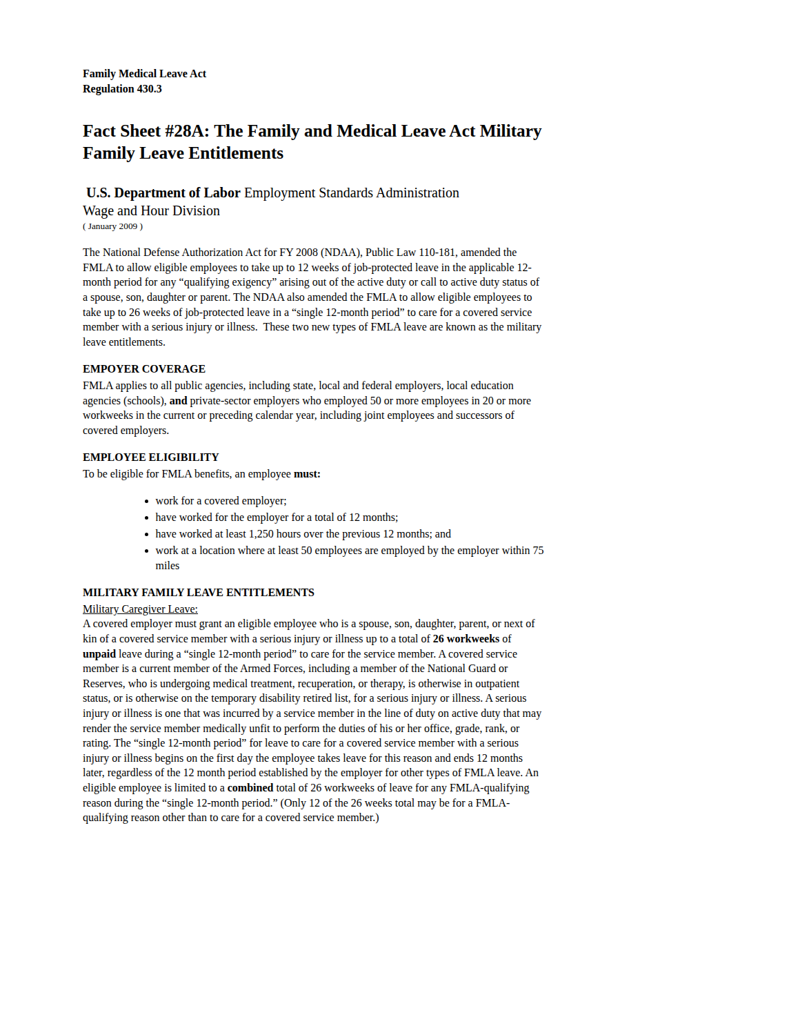Family Medical Leave Act
Regulation 430.3
Fact Sheet #28A: The Family and Medical Leave Act Military Family Leave Entitlements
U.S. Department of Labor Employment Standards Administration
Wage and Hour Division
( January 2009 )
The National Defense Authorization Act for FY 2008 (NDAA), Public Law 110-181, amended the FMLA to allow eligible employees to take up to 12 weeks of job-protected leave in the applicable 12-month period for any “qualifying exigency” arising out of the active duty or call to active duty status of a spouse, son, daughter or parent. The NDAA also amended the FMLA to allow eligible employees to take up to 26 weeks of job-protected leave in a “single 12-month period” to care for a covered service member with a serious injury or illness. These two new types of FMLA leave are known as the military leave entitlements.
Empoyer Coverage
FMLA applies to all public agencies, including state, local and federal employers, local education agencies (schools), and private-sector employers who employed 50 or more employees in 20 or more workweeks in the current or preceding calendar year, including joint employees and successors of covered employers.
Employee Eligibility
To be eligible for FMLA benefits, an employee must:
work for a covered employer;
have worked for the employer for a total of 12 months;
have worked at least 1,250 hours over the previous 12 months; and
work at a location where at least 50 employees are employed by the employer within 75 miles
Military Family Leave Entitlements
Military Caregiver Leave:
A covered employer must grant an eligible employee who is a spouse, son, daughter, parent, or next of kin of a covered service member with a serious injury or illness up to a total of 26 workweeks of unpaid leave during a “single 12-month period” to care for the service member. A covered service member is a current member of the Armed Forces, including a member of the National Guard or Reserves, who is undergoing medical treatment, recuperation, or therapy, is otherwise in outpatient status, or is otherwise on the temporary disability retired list, for a serious injury or illness. A serious injury or illness is one that was incurred by a service member in the line of duty on active duty that may render the service member medically unfit to perform the duties of his or her office, grade, rank, or rating. The “single 12-month period” for leave to care for a covered service member with a serious injury or illness begins on the first day the employee takes leave for this reason and ends 12 months later, regardless of the 12 month period established by the employer for other types of FMLA leave. An eligible employee is limited to a combined total of 26 workweeks of leave for any FMLA-qualifying reason during the “single 12-month period.” (Only 12 of the 26 weeks total may be for a FMLA-qualifying reason other than to care for a covered service member.)